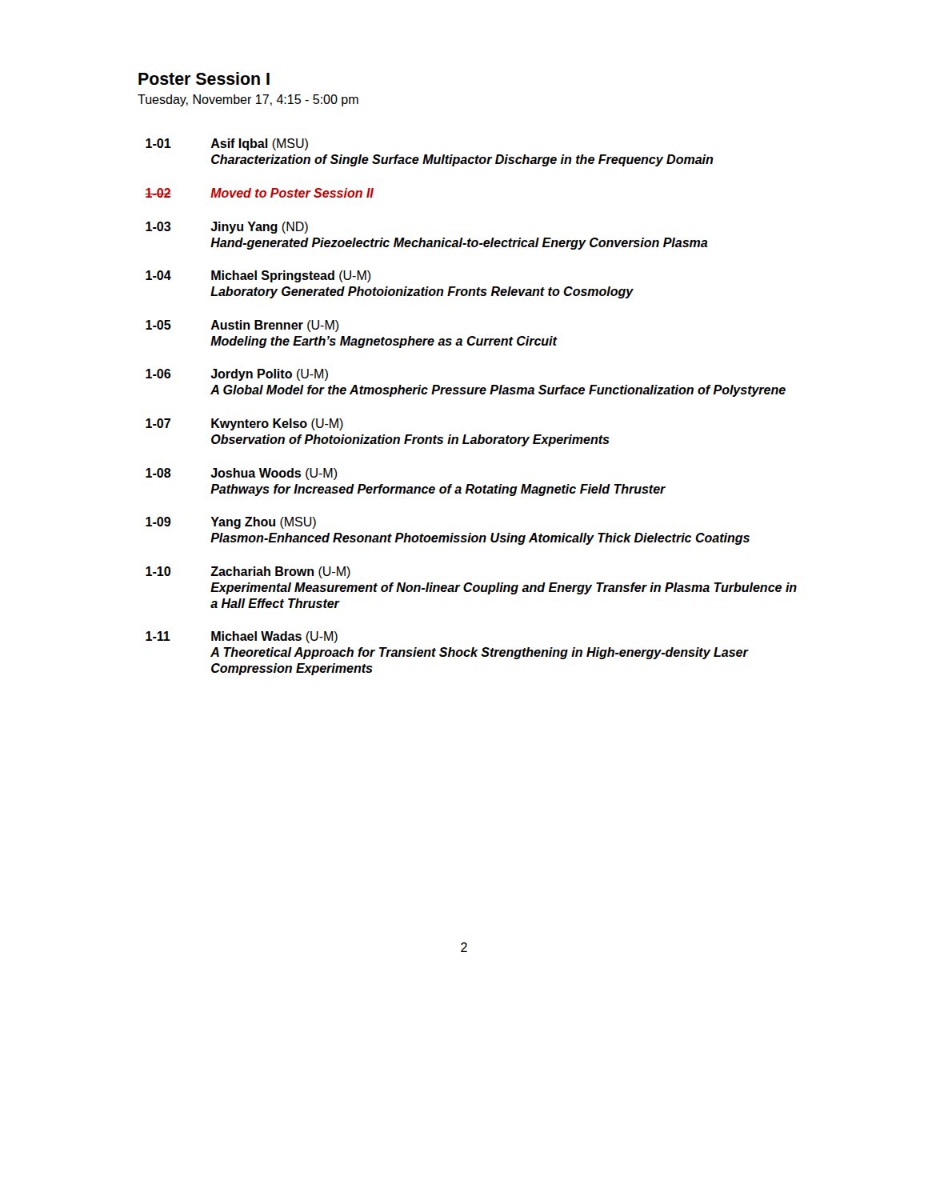Poster Session I
Tuesday, November 17, 4:15 - 5:00 pm
| 1-01 | Asif Iqbal (MSU) Characterization of Single Surface Multipactor Discharge in the Frequency Domain |
| 1-02 | Moved to Poster Session II |
| 1-03 | Jinyu Yang (ND) Hand-generated Piezoelectric Mechanical-to-electrical Energy Conversion Plasma |
| 1-04 | Michael Springstead (U-M) Laboratory Generated Photoionization Fronts Relevant to Cosmology |
| 1-05 | Austin Brenner (U-M) Modeling the Earth’s Magnetosphere as a Current Circuit |
| 1-06 | Jordyn Polito (U-M) A Global Model for the Atmospheric Pressure Plasma Surface Functionalization of Polystyrene |
| 1-07 | Kwyntero Kelso (U-M) Observation of Photoionization Fronts in Laboratory Experiments |
| 1-08 | Joshua Woods (U-M) Pathways for Increased Performance of a Rotating Magnetic Field Thruster |
| 1-09 | Yang Zhou (MSU) Plasmon-Enhanced Resonant Photoemission Using Atomically Thick Dielectric Coatings |
| 1-10 | Zachariah Brown (U-M) Experimental Measurement of Non-linear Coupling and Energy Transfer in Plasma Turbulence in a Hall Effect Thruster |
| 1-11 | Michael Wadas (U-M) A Theoretical Approach for Transient Shock Strengthening in High-energy-density Laser Compression Experiments |
2